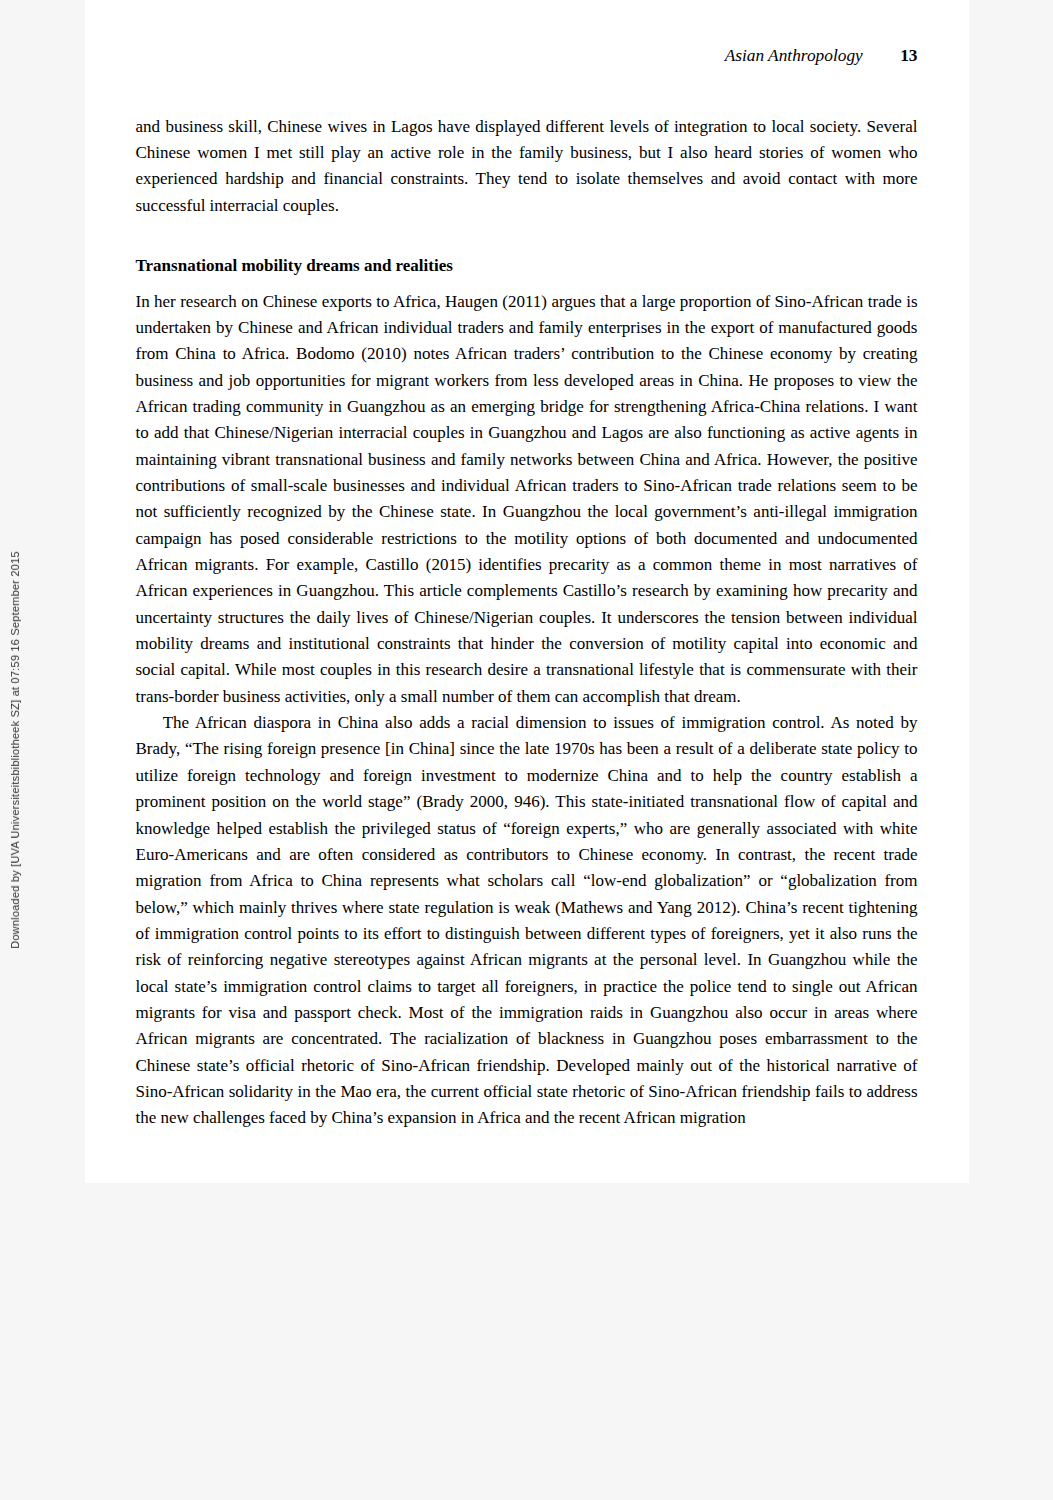Downloaded by [UVA Universiteitsbibliotheek SZ] at 07:59 16 September 2015
Asian Anthropology 13
and business skill, Chinese wives in Lagos have displayed different levels of integration to local society. Several Chinese women I met still play an active role in the family business, but I also heard stories of women who experienced hardship and financial constraints. They tend to isolate themselves and avoid contact with more successful interracial couples.
Transnational mobility dreams and realities
In her research on Chinese exports to Africa, Haugen (2011) argues that a large proportion of Sino-African trade is undertaken by Chinese and African individual traders and family enterprises in the export of manufactured goods from China to Africa. Bodomo (2010) notes African traders’ contribution to the Chinese economy by creating business and job opportunities for migrant workers from less developed areas in China. He proposes to view the African trading community in Guangzhou as an emerging bridge for strengthening Africa-China relations. I want to add that Chinese/Nigerian interracial couples in Guangzhou and Lagos are also functioning as active agents in maintaining vibrant transnational business and family networks between China and Africa. However, the positive contributions of small-scale businesses and individual African traders to Sino-African trade relations seem to be not sufficiently recognized by the Chinese state. In Guangzhou the local government’s anti-illegal immigration campaign has posed considerable restrictions to the motility options of both documented and undocumented African migrants. For example, Castillo (2015) identifies precarity as a common theme in most narratives of African experiences in Guangzhou. This article complements Castillo’s research by examining how precarity and uncertainty structures the daily lives of Chinese/Nigerian couples. It underscores the tension between individual mobility dreams and institutional constraints that hinder the conversion of motility capital into economic and social capital. While most couples in this research desire a transnational lifestyle that is commensurate with their trans-border business activities, only a small number of them can accomplish that dream.
The African diaspora in China also adds a racial dimension to issues of immigration control. As noted by Brady, “The rising foreign presence [in China] since the late 1970s has been a result of a deliberate state policy to utilize foreign technology and foreign investment to modernize China and to help the country establish a prominent position on the world stage” (Brady 2000, 946). This state-initiated transnational flow of capital and knowledge helped establish the privileged status of “foreign experts,” who are generally associated with white Euro-Americans and are often considered as contributors to Chinese economy. In contrast, the recent trade migration from Africa to China represents what scholars call “low-end globalization” or “globalization from below,” which mainly thrives where state regulation is weak (Mathews and Yang 2012). China’s recent tightening of immigration control points to its effort to distinguish between different types of foreigners, yet it also runs the risk of reinforcing negative stereotypes against African migrants at the personal level. In Guangzhou while the local state’s immigration control claims to target all foreigners, in practice the police tend to single out African migrants for visa and passport check. Most of the immigration raids in Guangzhou also occur in areas where African migrants are concentrated. The racialization of blackness in Guangzhou poses embarrassment to the Chinese state’s official rhetoric of Sino-African friendship. Developed mainly out of the historical narrative of Sino-African solidarity in the Mao era, the current official state rhetoric of Sino-African friendship fails to address the new challenges faced by China’s expansion in Africa and the recent African migration